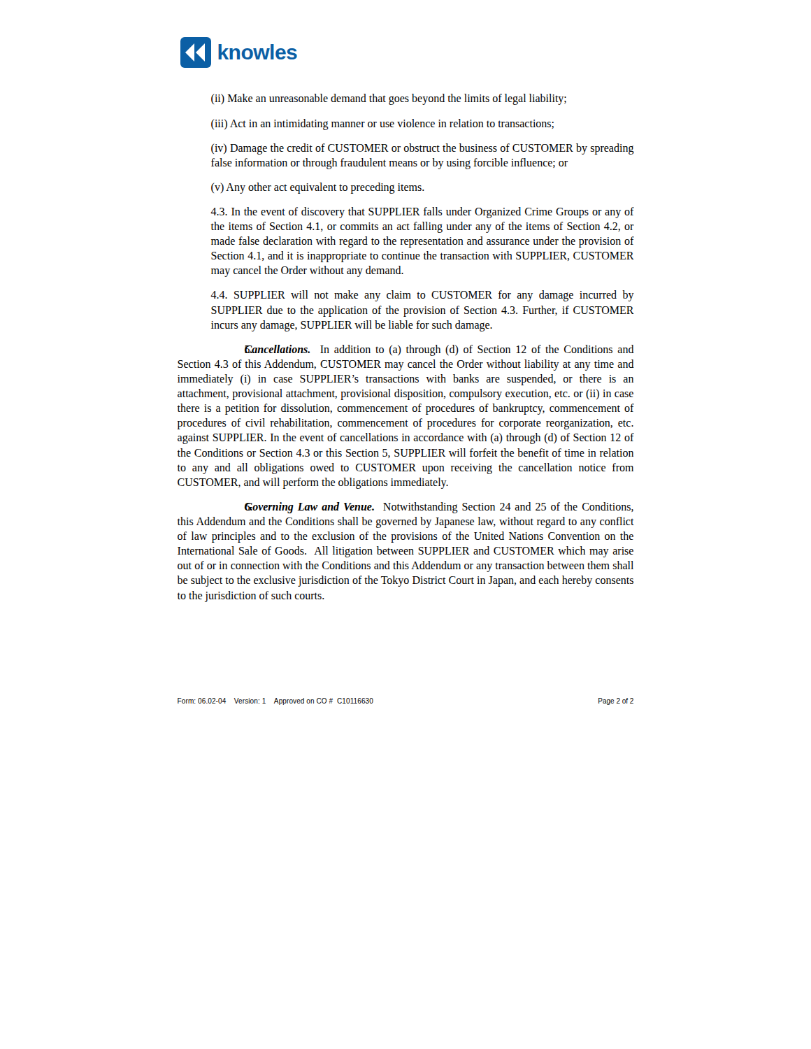knowles
(ii) Make an unreasonable demand that goes beyond the limits of legal liability;
(iii) Act in an intimidating manner or use violence in relation to transactions;
(iv) Damage the credit of CUSTOMER or obstruct the business of CUSTOMER by spreading false information or through fraudulent means or by using forcible influence; or
(v) Any other act equivalent to preceding items.
4.3. In the event of discovery that SUPPLIER falls under Organized Crime Groups or any of the items of Section 4.1, or commits an act falling under any of the items of Section 4.2, or made false declaration with regard to the representation and assurance under the provision of Section 4.1, and it is inappropriate to continue the transaction with SUPPLIER, CUSTOMER may cancel the Order without any demand.
4.4. SUPPLIER will not make any claim to CUSTOMER for any damage incurred by SUPPLIER due to the application of the provision of Section 4.3. Further, if CUSTOMER incurs any damage, SUPPLIER will be liable for such damage.
5. Cancellations. In addition to (a) through (d) of Section 12 of the Conditions and Section 4.3 of this Addendum, CUSTOMER may cancel the Order without liability at any time and immediately (i) in case SUPPLIER’s transactions with banks are suspended, or there is an attachment, provisional attachment, provisional disposition, compulsory execution, etc. or (ii) in case there is a petition for dissolution, commencement of procedures of bankruptcy, commencement of procedures of civil rehabilitation, commencement of procedures for corporate reorganization, etc. against SUPPLIER. In the event of cancellations in accordance with (a) through (d) of Section 12 of the Conditions or Section 4.3 or this Section 5, SUPPLIER will forfeit the benefit of time in relation to any and all obligations owed to CUSTOMER upon receiving the cancellation notice from CUSTOMER, and will perform the obligations immediately.
6. Governing Law and Venue. Notwithstanding Section 24 and 25 of the Conditions, this Addendum and the Conditions shall be governed by Japanese law, without regard to any conflict of law principles and to the exclusion of the provisions of the United Nations Convention on the International Sale of Goods. All litigation between SUPPLIER and CUSTOMER which may arise out of or in connection with the Conditions and this Addendum or any transaction between them shall be subject to the exclusive jurisdiction of the Tokyo District Court in Japan, and each hereby consents to the jurisdiction of such courts.
Form: 06.02-04 Version: 1 Approved on CO # C10116630
Page 2 of 2